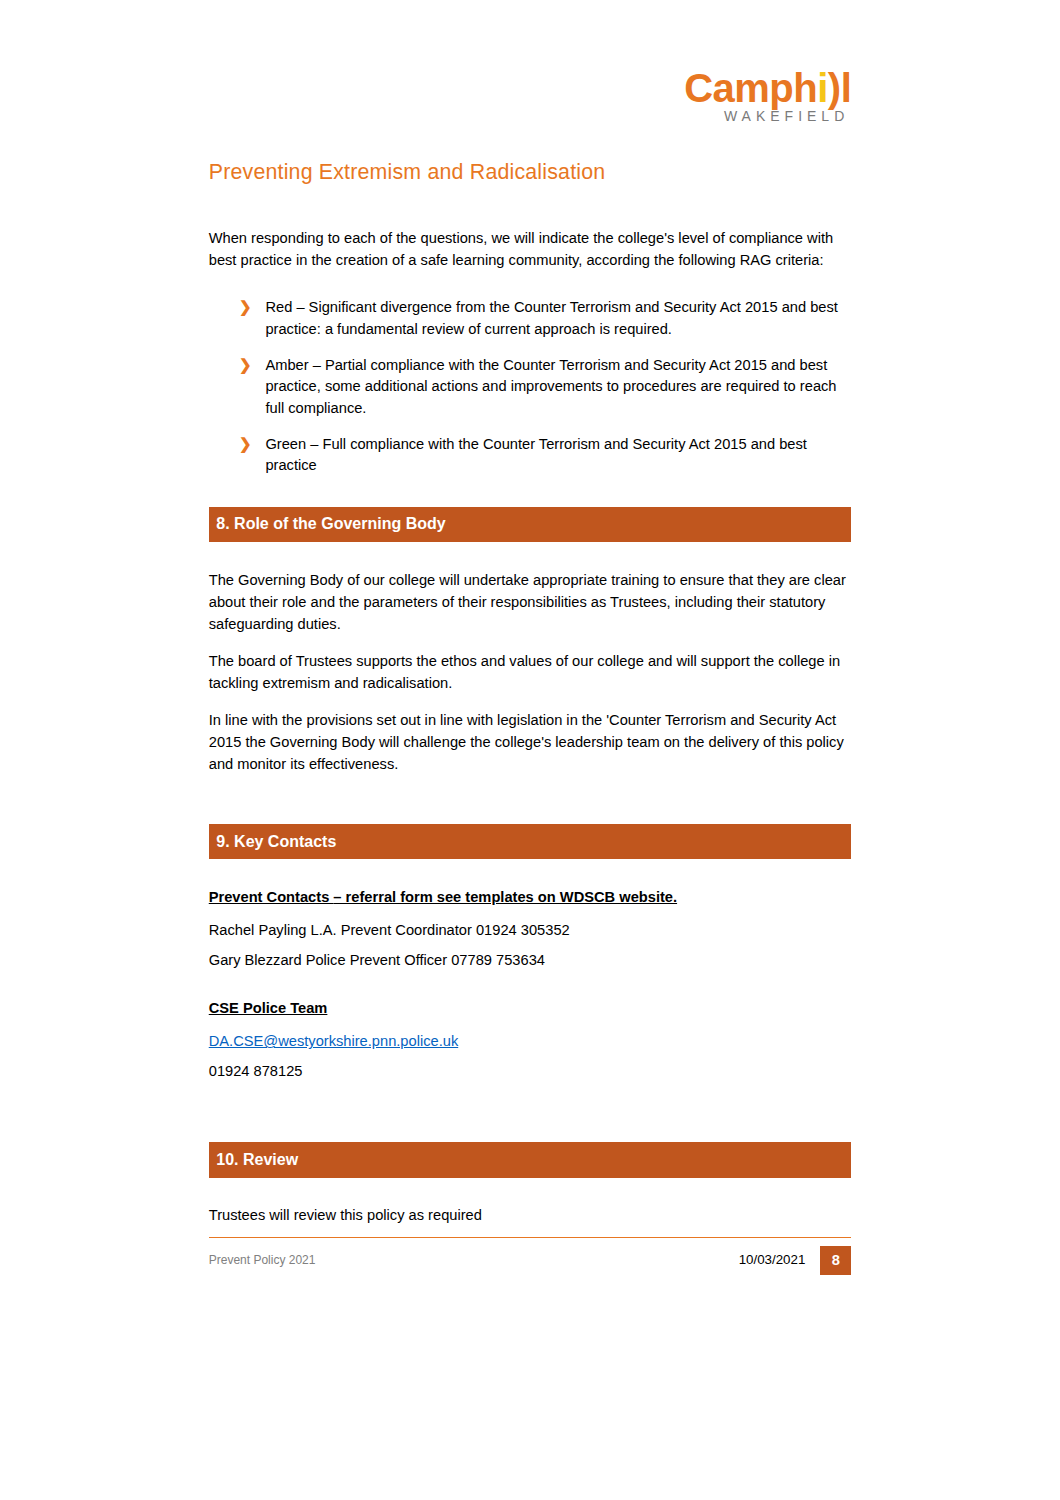Camphi)l
WAKEFIELD
Preventing Extremism and Radicalisation
When responding to each of the questions, we will indicate the college's level of compliance with best practice in the creation of a safe learning community, according the following RAG criteria:
Red – Significant divergence from the Counter Terrorism and Security Act 2015 and best practice: a fundamental review of current approach is required.
Amber – Partial compliance with the Counter Terrorism and Security Act 2015 and best practice, some additional actions and improvements to procedures are required to reach full compliance.
Green – Full compliance with the Counter Terrorism and Security Act 2015 and best practice
8. Role of the Governing Body
The Governing Body of our college will undertake appropriate training to ensure that they are clear about their role and the parameters of their responsibilities as Trustees, including their statutory safeguarding duties.
The board of Trustees supports the ethos and values of our college and will support the college in tackling extremism and radicalisation.
In line with the provisions set out in line with legislation in the 'Counter Terrorism and Security Act 2015 the Governing Body will challenge the college's leadership team on the delivery of this policy and monitor its effectiveness.
9. Key Contacts
Prevent Contacts – referral form see templates on WDSCB website.
Rachel Payling L.A. Prevent Coordinator 01924 305352
Gary Blezzard Police Prevent Officer 07789 753634
CSE Police Team
DA.CSE@westyorkshire.pnn.police.uk
01924 878125
10. Review
Trustees will review this policy as required
Prevent Policy 2021
10/03/2021 8